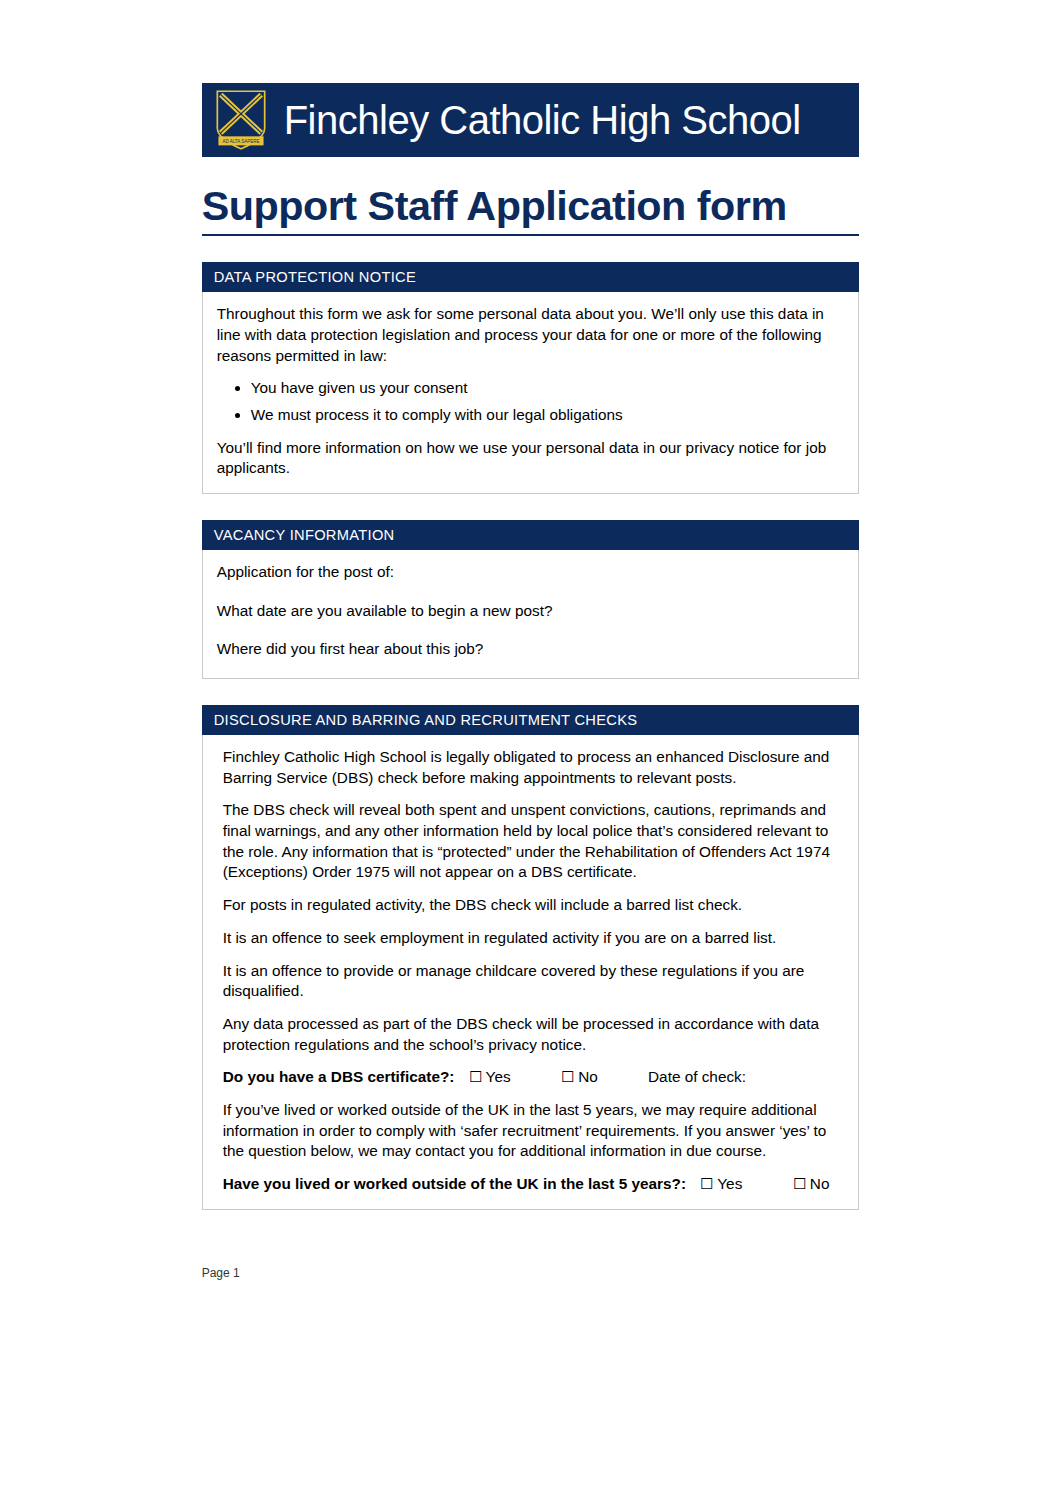AD ALTA SAPERE
Finchley Catholic High School
Support Staff Application form
Data protection notice
Throughout this form we ask for some personal data about you. We’ll only use this data in line with data protection legislation and process your data for one or more of the following reasons permitted in law:
You have given us your consent
We must process it to comply with our legal obligations
You’ll find more information on how we use your personal data in our privacy notice for job applicants.
Vacancy information
Application for the post of:
What date are you available to begin a new post?
Where did you first hear about this job?
Disclosure and barring and recruitment checks
Finchley Catholic High School is legally obligated to process an enhanced Disclosure and Barring Service (DBS) check before making appointments to relevant posts.
The DBS check will reveal both spent and unspent convictions, cautions, reprimands and final warnings, and any other information held by local police that’s considered relevant to the role. Any information that is “protected” under the Rehabilitation of Offenders Act 1974 (Exceptions) Order 1975 will not appear on a DBS certificate.
For posts in regulated activity, the DBS check will include a barred list check.
It is an offence to seek employment in regulated activity if you are on a barred list.
It is an offence to provide or manage childcare covered by these regulations if you are disqualified.
Any data processed as part of the DBS check will be processed in accordance with data protection regulations and the school’s privacy notice.
Do you have a DBS certificate?: ☐ Yes ☐ No Date of check:
If you’ve lived or worked outside of the UK in the last 5 years, we may require additional information in order to comply with ‘safer recruitment’ requirements. If you answer ‘yes’ to the question below, we may contact you for additional information in due course.
Have you lived or worked outside of the UK in the last 5 years?: ☐ Yes ☐ No
Page 1